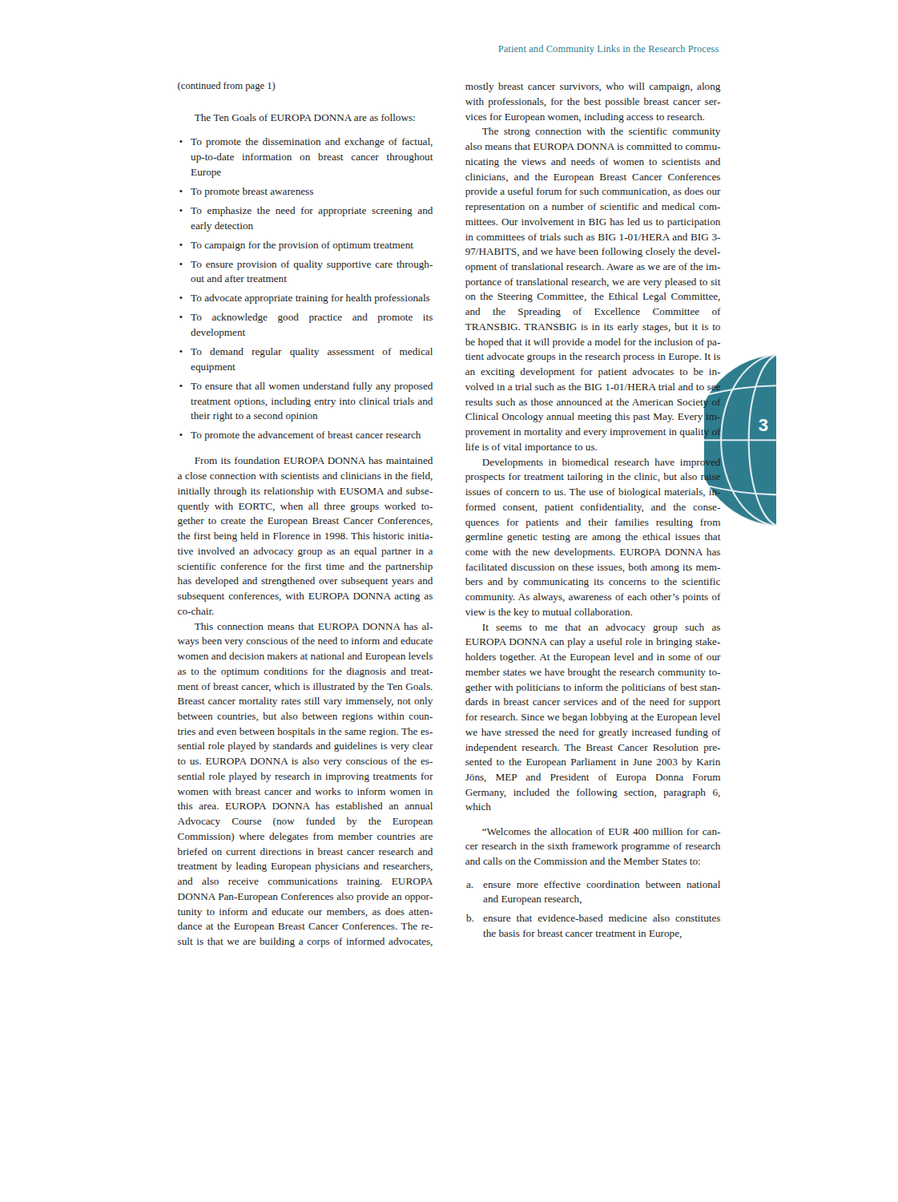Patient and Community Links in the Research Process
3
(continued from page 1)
The Ten Goals of EUROPA DONNA are as follows:
To promote the dissemination and exchange of factual, up-to-date information on breast cancer throughout Europe
To promote breast awareness
To emphasize the need for appropriate screening and early detection
To campaign for the provision of optimum treatment
To ensure provision of quality supportive care throughout and after treatment
To advocate appropriate training for health professionals
To acknowledge good practice and promote its development
To demand regular quality assessment of medical equipment
To ensure that all women understand fully any proposed treatment options, including entry into clinical trials and their right to a second opinion
To promote the advancement of breast cancer research
From its foundation EUROPA DONNA has maintained a close connection with scientists and clinicians in the field, initially through its relationship with EUSOMA and subsequently with EORTC, when all three groups worked together to create the European Breast Cancer Conferences, the first being held in Florence in 1998. This historic initiative involved an advocacy group as an equal partner in a scientific conference for the first time and the partnership has developed and strengthened over subsequent years and subsequent conferences, with EUROPA DONNA acting as co-chair.
This connection means that EUROPA DONNA has always been very conscious of the need to inform and educate women and decision makers at national and European levels as to the optimum conditions for the diagnosis and treatment of breast cancer, which is illustrated by the Ten Goals. Breast cancer mortality rates still vary immensely, not only between countries, but also between regions within countries and even between hospitals in the same region. The essential role played by standards and guidelines is very clear to us. EUROPA DONNA is also very conscious of the essential role played by research in improving treatments for women with breast cancer and works to inform women in this area. EUROPA DONNA has established an annual Advocacy Course (now funded by the European Commission) where delegates from member countries are briefed on current directions in breast cancer research and treatment by leading European physicians and researchers, and also receive communications training. EUROPA DONNA Pan-European Conferences also provide an opportunity to inform and educate our members, as does attendance at the European Breast Cancer Conferences. The result is that we are building a corps of informed advocates, mostly breast cancer survivors, who will campaign, along with professionals, for the best possible breast cancer services for European women, including access to research.
The strong connection with the scientific community also means that EUROPA DONNA is committed to communicating the views and needs of women to scientists and clinicians, and the European Breast Cancer Conferences provide a useful forum for such communication, as does our representation on a number of scientific and medical committees. Our involvement in BIG has led us to participation in committees of trials such as BIG 1-01/HERA and BIG 3-97/HABITS, and we have been following closely the development of translational research. Aware as we are of the importance of translational research, we are very pleased to sit on the Steering Committee, the Ethical Legal Committee, and the Spreading of Excellence Committee of TRANSBIG. TRANSBIG is in its early stages, but it is to be hoped that it will provide a model for the inclusion of patient advocate groups in the research process in Europe. It is an exciting development for patient advocates to be involved in a trial such as the BIG 1-01/HERA trial and to see results such as those announced at the American Society of Clinical Oncology annual meeting this past May. Every improvement in mortality and every improvement in quality of life is of vital importance to us.
Developments in biomedical research have improved prospects for treatment tailoring in the clinic, but also raise issues of concern to us. The use of biological materials, informed consent, patient confidentiality, and the consequences for patients and their families resulting from germline genetic testing are among the ethical issues that come with the new developments. EUROPA DONNA has facilitated discussion on these issues, both among its members and by communicating its concerns to the scientific community. As always, awareness of each other’s points of view is the key to mutual collaboration.
It seems to me that an advocacy group such as EUROPA DONNA can play a useful role in bringing stakeholders together. At the European level and in some of our member states we have brought the research community together with politicians to inform the politicians of best standards in breast cancer services and of the need for support for research. Since we began lobbying at the European level we have stressed the need for greatly increased funding of independent research. The Breast Cancer Resolution presented to the European Parliament in June 2003 by Karin Jöns, MEP and President of Europa Donna Forum Germany, included the following section, paragraph 6, which
“Welcomes the allocation of EUR 400 million for cancer research in the sixth framework programme of research and calls on the Commission and the Member States to:
ensure more effective coordination between national and European research,
ensure that evidence-based medicine also constitutes the basis for breast cancer treatment in Europe,